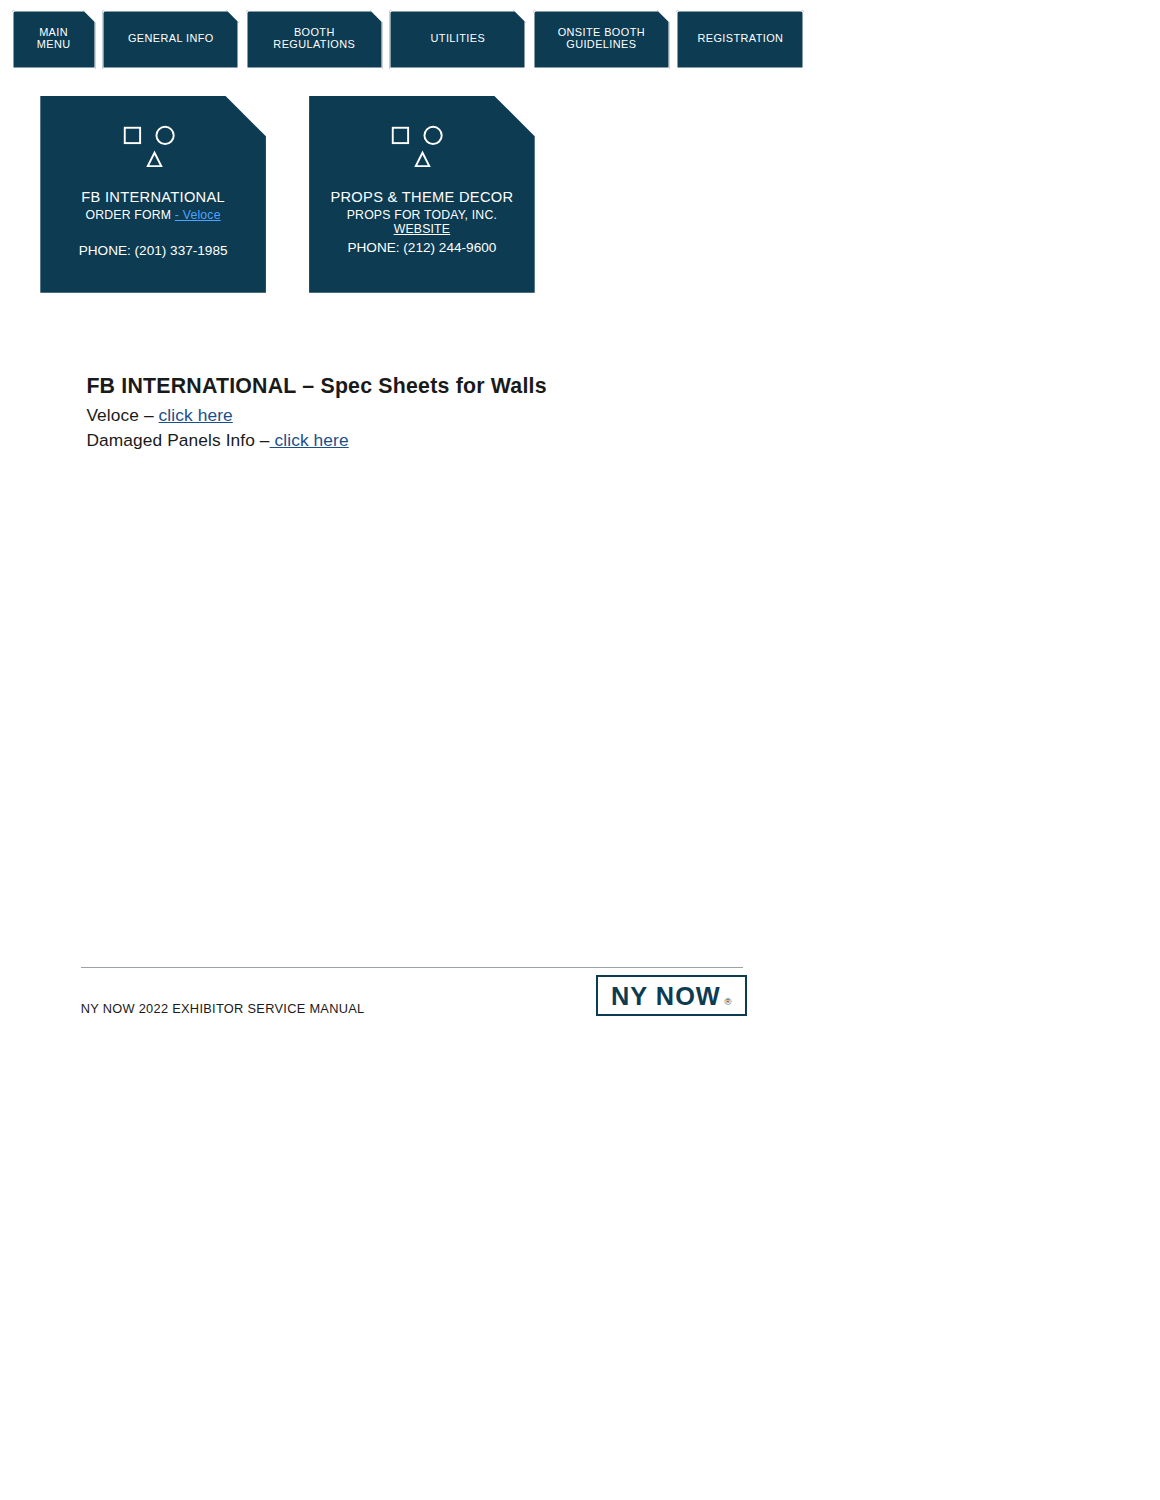MAIN
MENU GENERAL INFO BOOTH
REGULATIONS UTILITIES ONSITE BOOTH
GUIDELINES REGISTRATION
FB INTERNATIONAL
ORDER FORM - Veloce
PHONE: (201) 337-1985
PROPS & THEME DECOR
PROPS FOR TODAY, INC.
WEBSITE
PHONE: (212) 244-9600
FB INTERNATIONAL – Spec Sheets for Walls
Veloce – click here
Damaged Panels Info – click here
NY NOW 2022 EXHIBITOR SERVICE MANUAL
NY NOW®